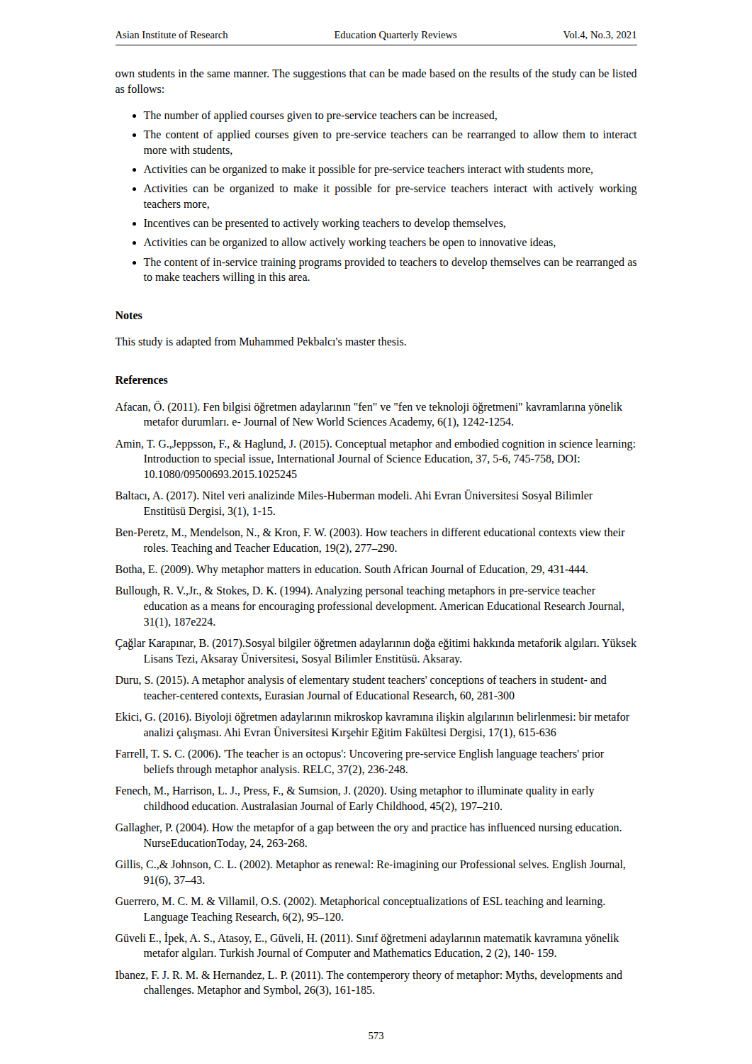Asian Institute of Research Education Quarterly Reviews Vol.4, No.3, 2021
own students in the same manner. The suggestions that can be made based on the results of the study can be listed as follows:
The number of applied courses given to pre-service teachers can be increased,
The content of applied courses given to pre-service teachers can be rearranged to allow them to interact more with students,
Activities can be organized to make it possible for pre-service teachers interact with students more,
Activities can be organized to make it possible for pre-service teachers interact with actively working teachers more,
Incentives can be presented to actively working teachers to develop themselves,
Activities can be organized to allow actively working teachers be open to innovative ideas,
The content of in-service training programs provided to teachers to develop themselves can be rearranged as to make teachers willing in this area.
Notes
This study is adapted from Muhammed Pekbalcı's master thesis.
References
Afacan, Ö. (2011). Fen bilgisi öğretmen adaylarının "fen" ve "fen ve teknoloji öğretmeni" kavramlarına yönelik metafor durumları. e- Journal of New World Sciences Academy, 6(1), 1242-1254.
Amin, T. G.,Jeppsson, F., & Haglund, J. (2015). Conceptual metaphor and embodied cognition in science learning: Introduction to special issue, International Journal of Science Education, 37, 5-6, 745-758, DOI: 10.1080/09500693.2015.1025245
Baltacı, A. (2017). Nitel veri analizinde Miles-Huberman modeli. Ahi Evran Üniversitesi Sosyal Bilimler Enstitüsü Dergisi, 3(1), 1-15.
Ben-Peretz, M., Mendelson, N., & Kron, F. W. (2003). How teachers in different educational contexts view their roles. Teaching and Teacher Education, 19(2), 277–290.
Botha, E. (2009). Why metaphor matters in education. South African Journal of Education, 29, 431-444.
Bullough, R. V.,Jr., & Stokes, D. K. (1994). Analyzing personal teaching metaphors in pre-service teacher education as a means for encouraging professional development. American Educational Research Journal, 31(1), 187e224.
Çağlar Karapınar, B. (2017).Sosyal bilgiler öğretmen adaylarının doğa eğitimi hakkında metaforik algıları. Yüksek Lisans Tezi, Aksaray Üniversitesi, Sosyal Bilimler Enstitüsü. Aksaray.
Duru, S. (2015). A metaphor analysis of elementary student teachers' conceptions of teachers in student- and teacher-centered contexts, Eurasian Journal of Educational Research, 60, 281-300
Ekici, G. (2016). Biyoloji öğretmen adaylarının mikroskop kavramına ilişkin algılarının belirlenmesi: bir metafor analizi çalışması. Ahi Evran Üniversitesi Kırşehir Eğitim Fakültesi Dergisi, 17(1), 615-636
Farrell, T. S. C. (2006). 'The teacher is an octopus': Uncovering pre-service English language teachers' prior beliefs through metaphor analysis. RELC, 37(2), 236-248.
Fenech, M., Harrison, L. J., Press, F., & Sumsion, J. (2020). Using metaphor to illuminate quality in early childhood education. Australasian Journal of Early Childhood, 45(2), 197–210.
Gallagher, P. (2004). How the metapfor of a gap between the ory and practice has influenced nursing education. NurseEducationToday, 24, 263-268.
Gillis, C.,& Johnson, C. L. (2002). Metaphor as renewal: Re-imagining our Professional selves. English Journal, 91(6), 37–43.
Guerrero, M. C. M. & Villamil, O.S. (2002). Metaphorical conceptualizations of ESL teaching and learning. Language Teaching Research, 6(2), 95–120.
Güveli E., İpek, A. S., Atasoy, E., Güveli, H. (2011). Sınıf öğretmeni adaylarının matematik kavramına yönelik metafor algıları. Turkish Journal of Computer and Mathematics Education, 2 (2), 140- 159.
Ibanez, F. J. R. M. & Hernandez, L. P. (2011). The contemperory theory of metaphor: Myths, developments and challenges. Metaphor and Symbol, 26(3), 161-185.
573